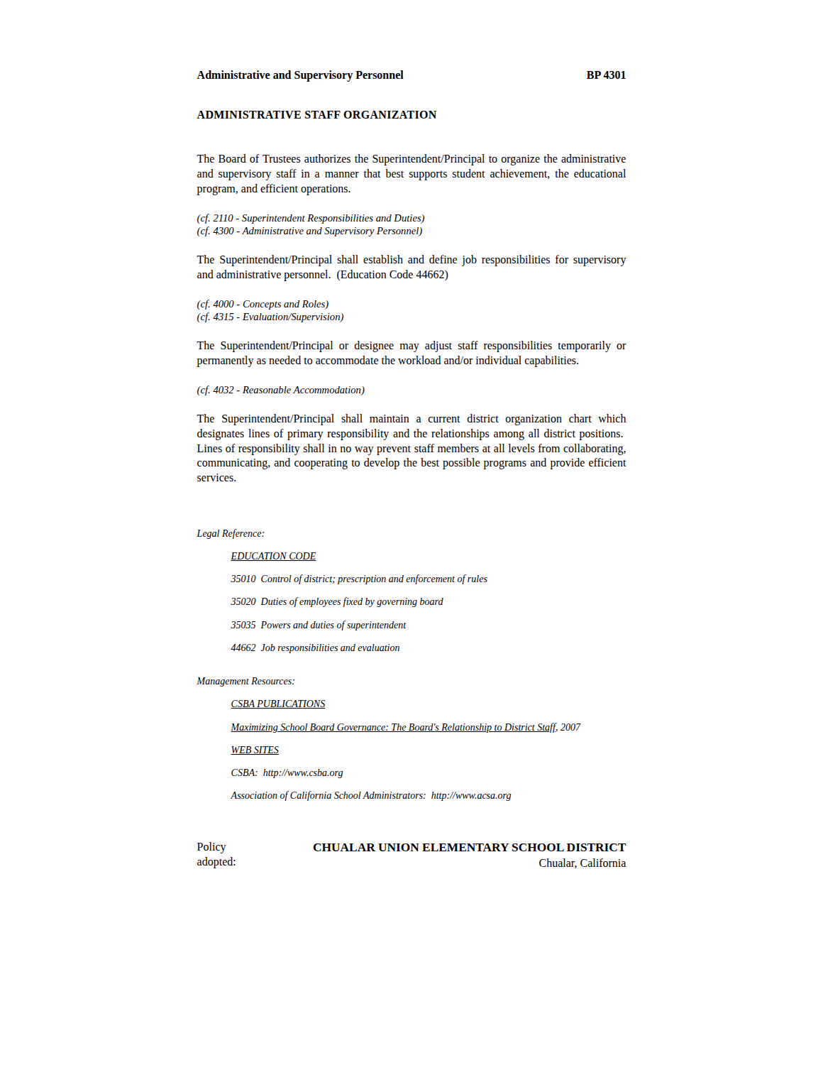Administrative and Supervisory Personnel
BP 4301
Administrative Staff Organization
The Board of Trustees authorizes the Superintendent/Principal to organize the administrative and supervisory staff in a manner that best supports student achievement, the educational program, and efficient operations.
(cf. 2110 - Superintendent Responsibilities and Duties)
(cf. 4300 - Administrative and Supervisory Personnel)
The Superintendent/Principal shall establish and define job responsibilities for supervisory and administrative personnel. (Education Code 44662)
(cf. 4000 - Concepts and Roles)
(cf. 4315 - Evaluation/Supervision)
The Superintendent/Principal or designee may adjust staff responsibilities temporarily or permanently as needed to accommodate the workload and/or individual capabilities.
(cf. 4032 - Reasonable Accommodation)
The Superintendent/Principal shall maintain a current district organization chart which designates lines of primary responsibility and the relationships among all district positions. Lines of responsibility shall in no way prevent staff members at all levels from collaborating, communicating, and cooperating to develop the best possible programs and provide efficient services.
Legal Reference:
EDUCATION CODE
35010 Control of district; prescription and enforcement of rules
35020 Duties of employees fixed by governing board
35035 Powers and duties of superintendent
44662 Job responsibilities and evaluation
Management Resources:
CSBA PUBLICATIONS
Maximizing School Board Governance: The Board's Relationship to District Staff, 2007
WEB SITES
CSBA: http://www.csba.org
Association of California School Administrators: http://www.acsa.org
Policy
adopted:
Chualar Union Elementary School District
Chualar, California